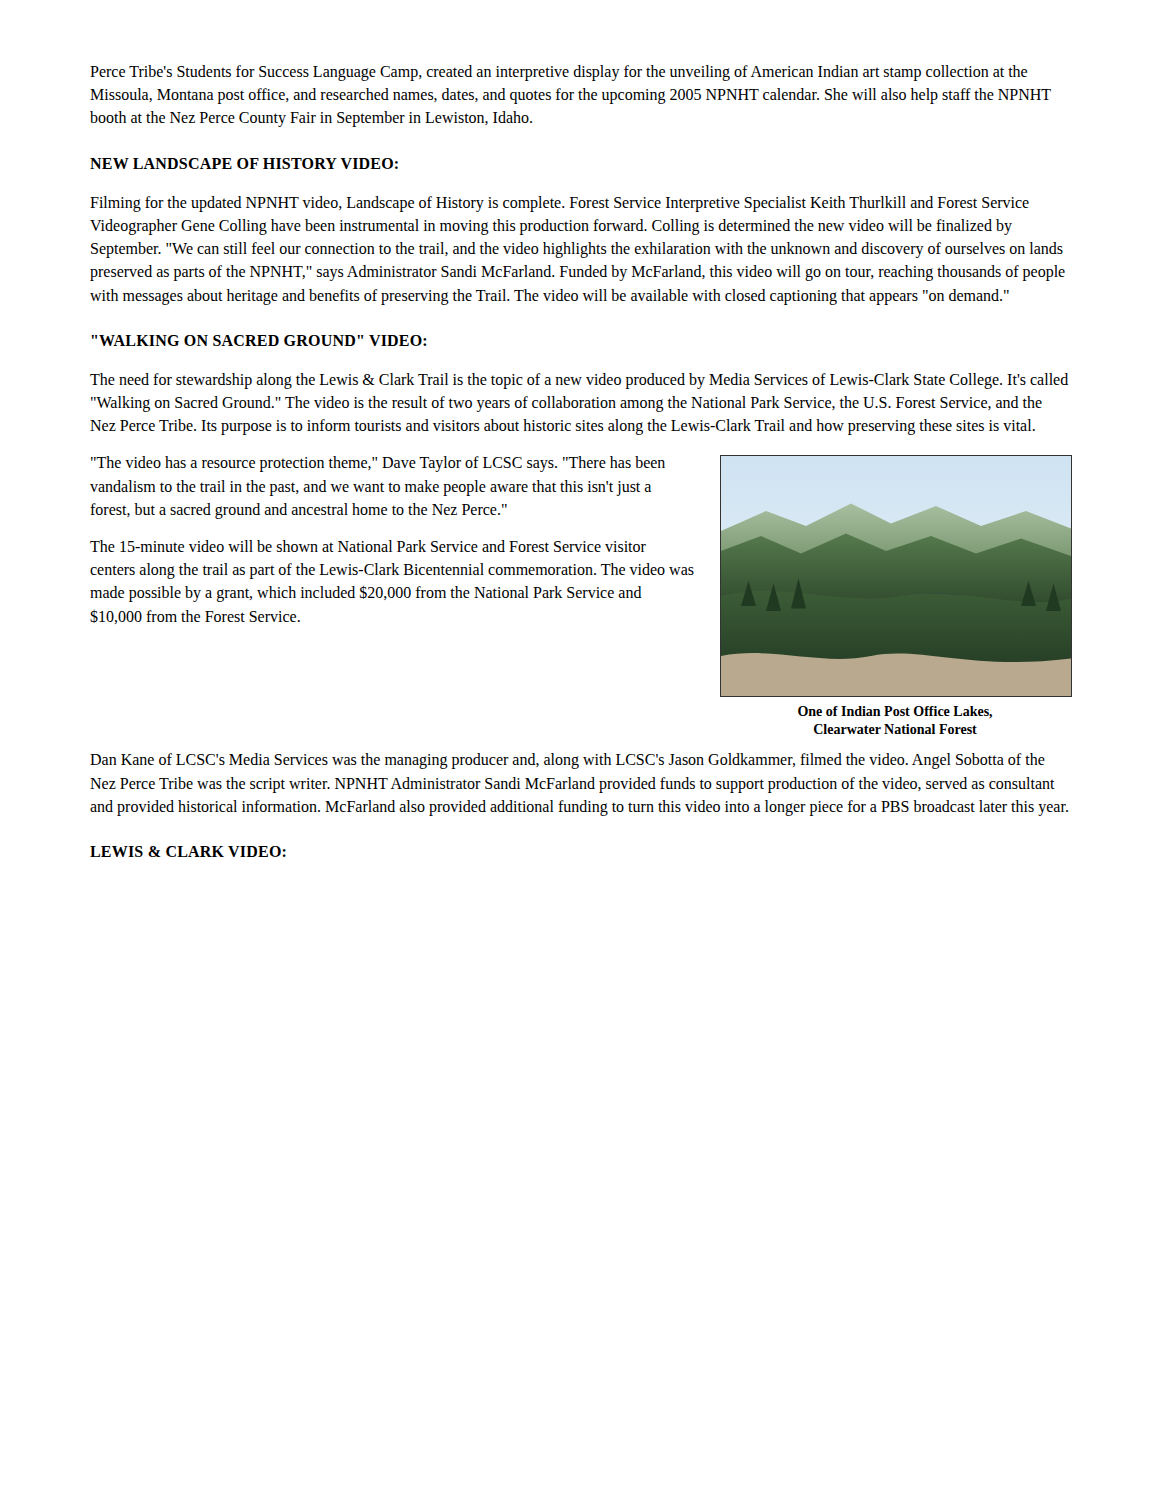Perce Tribe's Students for Success Language Camp, created an interpretive display for the unveiling of American Indian art stamp collection at the Missoula, Montana post office, and researched names, dates, and quotes for the upcoming 2005 NPNHT calendar. She will also help staff the NPNHT booth at the Nez Perce County Fair in September in Lewiston, Idaho.
NEW LANDSCAPE OF HISTORY VIDEO:
Filming for the updated NPNHT video, Landscape of History is complete. Forest Service Interpretive Specialist Keith Thurlkill and Forest Service Videographer Gene Colling have been instrumental in moving this production forward. Colling is determined the new video will be finalized by September. "We can still feel our connection to the trail, and the video highlights the exhilaration with the unknown and discovery of ourselves on lands preserved as parts of the NPNHT," says Administrator Sandi McFarland. Funded by McFarland, this video will go on tour, reaching thousands of people with messages about heritage and benefits of preserving the Trail. The video will be available with closed captioning that appears "on demand."
"WALKING ON SACRED GROUND" VIDEO:
The need for stewardship along the Lewis & Clark Trail is the topic of a new video produced by Media Services of Lewis-Clark State College. It's called "Walking on Sacred Ground." The video is the result of two years of collaboration among the National Park Service, the U.S. Forest Service, and the Nez Perce Tribe. Its purpose is to inform tourists and visitors about historic sites along the Lewis-Clark Trail and how preserving these sites is vital.
One of Indian Post Office Lakes,
Clearwater National Forest
"The video has a resource protection theme," Dave Taylor of LCSC says. "There has been vandalism to the trail in the past, and we want to make people aware that this isn't just a forest, but a sacred ground and ancestral home to the Nez Perce."
The 15-minute video will be shown at National Park Service and Forest Service visitor centers along the trail as part of the Lewis-Clark Bicentennial commemoration. The video was made possible by a grant, which included $20,000 from the National Park Service and $10,000 from the Forest Service.
Dan Kane of LCSC's Media Services was the managing producer and, along with LCSC's Jason Goldkammer, filmed the video. Angel Sobotta of the Nez Perce Tribe was the script writer. NPNHT Administrator Sandi McFarland provided funds to support production of the video, served as consultant and provided historical information. McFarland also provided additional funding to turn this video into a longer piece for a PBS broadcast later this year.
LEWIS & CLARK VIDEO: